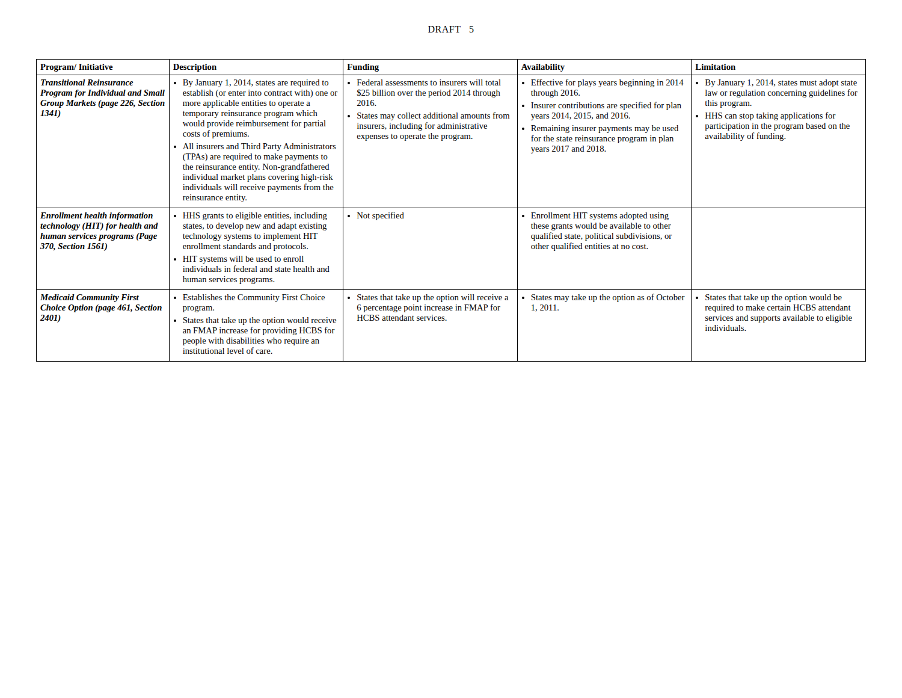DRAFT 5
| Program/ Initiative | Description | Funding | Availability | Limitation |
| --- | --- | --- | --- | --- |
| Transitional Reinsurance Program for Individual and Small Group Markets (page 226, Section 1341) | By January 1, 2014, states are required to establish (or enter into contract with) one or more applicable entities to operate a temporary reinsurance program which would provide reimbursement for partial costs of premiums. All insurers and Third Party Administrators (TPAs) are required to make payments to the reinsurance entity. Non-grandfathered individual market plans covering high-risk individuals will receive payments from the reinsurance entity. | Federal assessments to insurers will total $25 billion over the period 2014 through 2016. States may collect additional amounts from insurers, including for administrative expenses to operate the program. | Effective for plays years beginning in 2014 through 2016. Insurer contributions are specified for plan years 2014, 2015, and 2016. Remaining insurer payments may be used for the state reinsurance program in plan years 2017 and 2018. | By January 1, 2014, states must adopt state law or regulation concerning guidelines for this program. HHS can stop taking applications for participation in the program based on the availability of funding. |
| Enrollment health information technology (HIT) for health and human services programs (Page 370, Section 1561) | HHS grants to eligible entities, including states, to develop new and adapt existing technology systems to implement HIT enrollment standards and protocols. HIT systems will be used to enroll individuals in federal and state health and human services programs. | Not specified | Enrollment HIT systems adopted using these grants would be available to other qualified state, political subdivisions, or other qualified entities at no cost. | |
| Medicaid Community First Choice Option (page 461, Section 2401) | Establishes the Community First Choice program. States that take up the option would receive an FMAP increase for providing HCBS for people with disabilities who require an institutional level of care. | States that take up the option will receive a 6 percentage point increase in FMAP for HCBS attendant services. | States may take up the option as of October 1, 2011. | States that take up the option would be required to make certain HCBS attendant services and supports available to eligible individuals. |